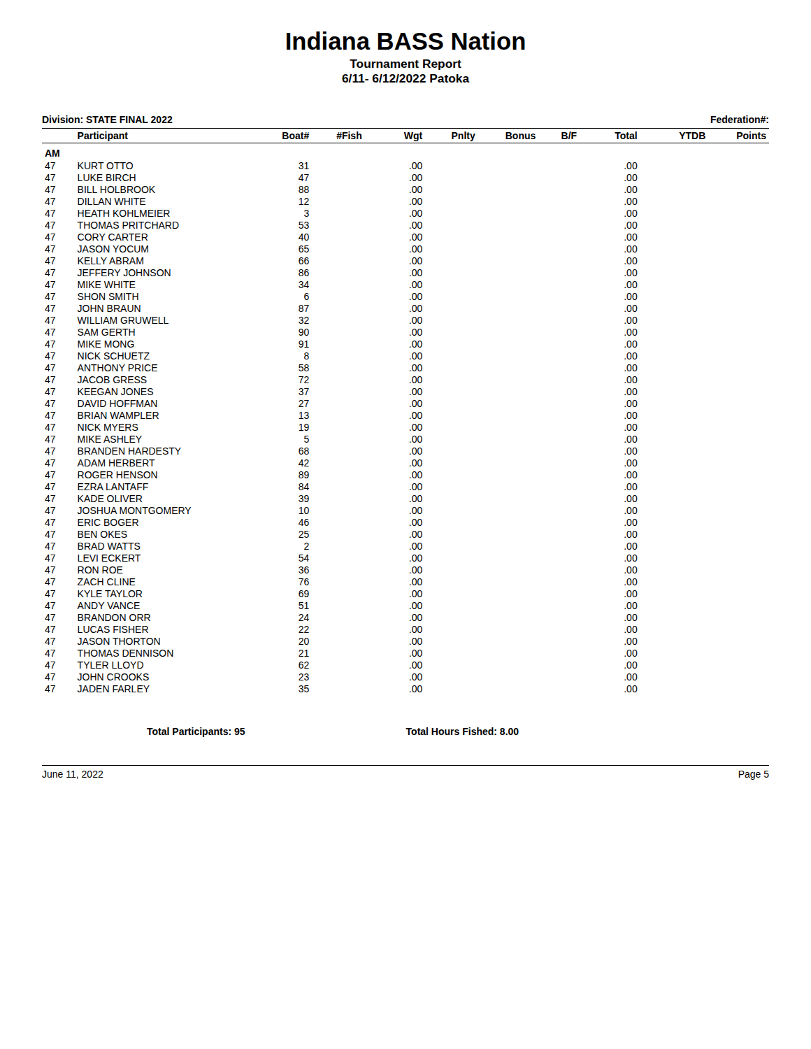Indiana BASS Nation
Tournament Report
6/11- 6/12/2022 Patoka
Division: STATE FINAL 2022 Federation#:
| | Participant | Boat# | #Fish | Wgt | Pnlty | Bonus | B/F | Total | YTDB | Points |
| --- | --- | --- | --- | --- | --- | --- | --- | --- | --- | --- |
| AM |
| 47 | KURT OTTO | 31 | | .00 | | | | .00 | | |
| 47 | LUKE BIRCH | 47 | | .00 | | | | .00 | | |
| 47 | BILL HOLBROOK | 88 | | .00 | | | | .00 | | |
| 47 | DILLAN WHITE | 12 | | .00 | | | | .00 | | |
| 47 | HEATH KOHLMEIER | 3 | | .00 | | | | .00 | | |
| 47 | THOMAS PRITCHARD | 53 | | .00 | | | | .00 | | |
| 47 | CORY CARTER | 40 | | .00 | | | | .00 | | |
| 47 | JASON YOCUM | 65 | | .00 | | | | .00 | | |
| 47 | KELLY ABRAM | 66 | | .00 | | | | .00 | | |
| 47 | JEFFERY JOHNSON | 86 | | .00 | | | | .00 | | |
| 47 | MIKE WHITE | 34 | | .00 | | | | .00 | | |
| 47 | SHON SMITH | 6 | | .00 | | | | .00 | | |
| 47 | JOHN BRAUN | 87 | | .00 | | | | .00 | | |
| 47 | WILLIAM GRUWELL | 32 | | .00 | | | | .00 | | |
| 47 | SAM GERTH | 90 | | .00 | | | | .00 | | |
| 47 | MIKE MONG | 91 | | .00 | | | | .00 | | |
| 47 | NICK SCHUETZ | 8 | | .00 | | | | .00 | | |
| 47 | ANTHONY PRICE | 58 | | .00 | | | | .00 | | |
| 47 | JACOB GRESS | 72 | | .00 | | | | .00 | | |
| 47 | KEEGAN JONES | 37 | | .00 | | | | .00 | | |
| 47 | DAVID HOFFMAN | 27 | | .00 | | | | .00 | | |
| 47 | BRIAN WAMPLER | 13 | | .00 | | | | .00 | | |
| 47 | NICK MYERS | 19 | | .00 | | | | .00 | | |
| 47 | MIKE ASHLEY | 5 | | .00 | | | | .00 | | |
| 47 | BRANDEN HARDESTY | 68 | | .00 | | | | .00 | | |
| 47 | ADAM HERBERT | 42 | | .00 | | | | .00 | | |
| 47 | ROGER HENSON | 89 | | .00 | | | | .00 | | |
| 47 | EZRA LANTAFF | 84 | | .00 | | | | .00 | | |
| 47 | KADE OLIVER | 39 | | .00 | | | | .00 | | |
| 47 | JOSHUA MONTGOMERY | 10 | | .00 | | | | .00 | | |
| 47 | ERIC BOGER | 46 | | .00 | | | | .00 | | |
| 47 | BEN OKES | 25 | | .00 | | | | .00 | | |
| 47 | BRAD WATTS | 2 | | .00 | | | | .00 | | |
| 47 | LEVI ECKERT | 54 | | .00 | | | | .00 | | |
| 47 | RON ROE | 36 | | .00 | | | | .00 | | |
| 47 | ZACH CLINE | 76 | | .00 | | | | .00 | | |
| 47 | KYLE TAYLOR | 69 | | .00 | | | | .00 | | |
| 47 | ANDY VANCE | 51 | | .00 | | | | .00 | | |
| 47 | BRANDON ORR | 24 | | .00 | | | | .00 | | |
| 47 | LUCAS FISHER | 22 | | .00 | | | | .00 | | |
| 47 | JASON THORTON | 20 | | .00 | | | | .00 | | |
| 47 | THOMAS DENNISON | 21 | | .00 | | | | .00 | | |
| 47 | TYLER LLOYD | 62 | | .00 | | | | .00 | | |
| 47 | JOHN CROOKS | 23 | | .00 | | | | .00 | | |
| 47 | JADEN FARLEY | 35 | | .00 | | | | .00 | | |
Total Participants: 95 Total Hours Fished: 8.00
June 11, 2022 Page 5